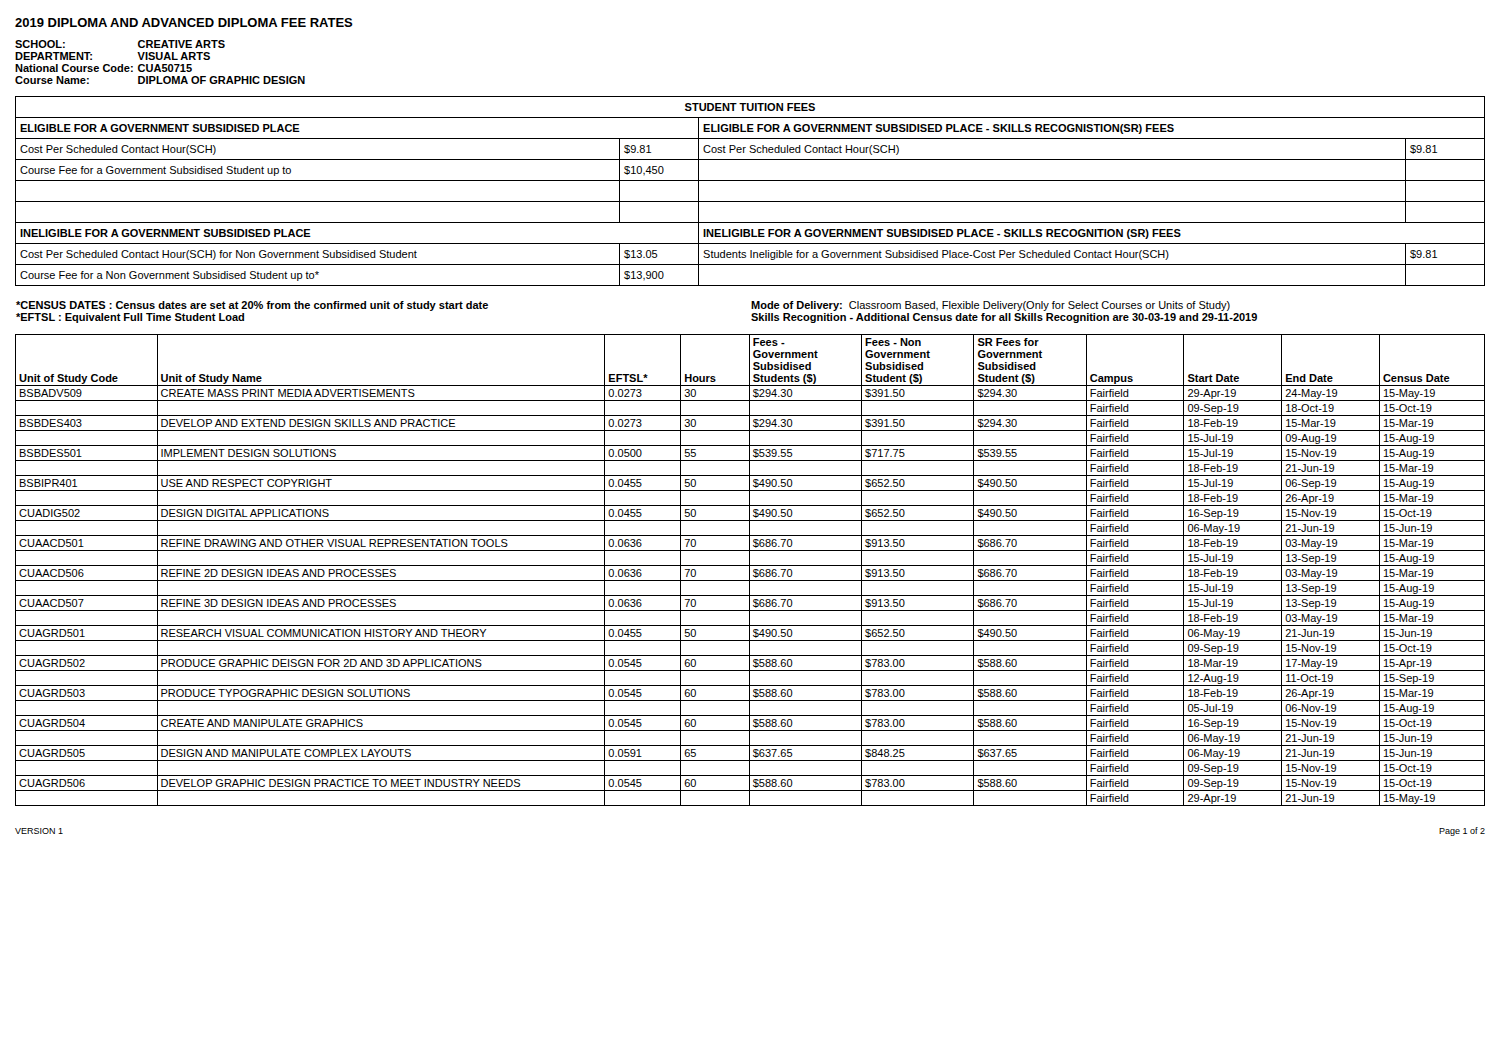2019 DIPLOMA AND ADVANCED DIPLOMA FEE RATES
| SCHOOL: | CREATIVE ARTS |
| DEPARTMENT: | VISUAL ARTS |
| National Course Code: | CUA50715 |
| Course Name: | DIPLOMA OF GRAPHIC DESIGN |
| STUDENT TUITION FEES |
| ELIGIBLE FOR A GOVERNMENT SUBSIDISED PLACE | ELIGIBLE FOR A GOVERNMENT SUBSIDISED PLACE - SKILLS RECOGNISTION(SR) FEES |
| Cost Per Scheduled Contact Hour(SCH) | $9.81 | Cost Per Scheduled Contact Hour(SCH) | $9.81 |
| Course Fee for a Government Subsidised Student up to | $10,450 | | |
| INELIGIBLE FOR A GOVERNMENT SUBSIDISED PLACE | INELIGIBLE FOR A GOVERNMENT SUBSIDISED PLACE - SKILLS RECOGNITION (SR) FEES |
| Cost Per Scheduled Contact Hour(SCH) for Non Government Subsidised Student | $13.05 | Students Ineligible for a Government Subsidised Place-Cost Per Scheduled Contact Hour(SCH) | $9.81 |
| Course Fee for a Non Government Subsidised Student up to* | $13,900 | | |
| *CENSUS DATES : Census dates are set at 20% from the confirmed unit of study start date *EFTSL : Equivalent Full Time Student Load | Mode of Delivery: Classroom Based, Flexible Delivery(Only for Select Courses or Units of Study) Skills Recognition - Additional Census date for all Skills Recognition are 30-03-19 and 29-11-2019 |
| Unit of Study Code | Unit of Study Name | EFTSL* | Hours | Fees - Government Subsidised Students ($) | Fees - Non Government Subsidised Student ($) | SR Fees for Government Subsidised Student ($) | Campus | Start Date | End Date | Census Date |
| --- | --- | --- | --- | --- | --- | --- | --- | --- | --- | --- |
| BSBADV509 | CREATE MASS PRINT MEDIA ADVERTISEMENTS | 0.0273 | 30 | $294.30 | $391.50 | $294.30 | Fairfield | 29-Apr-19 | 24-May-19 | 15-May-19 |
| | | | | | | | Fairfield | 09-Sep-19 | 18-Oct-19 | 15-Oct-19 |
| BSBDES403 | DEVELOP AND EXTEND DESIGN SKILLS AND PRACTICE | 0.0273 | 30 | $294.30 | $391.50 | $294.30 | Fairfield | 18-Feb-19 | 15-Mar-19 | 15-Mar-19 |
| | | | | | | | Fairfield | 15-Jul-19 | 09-Aug-19 | 15-Aug-19 |
| BSBDES501 | IMPLEMENT DESIGN SOLUTIONS | 0.0500 | 55 | $539.55 | $717.75 | $539.55 | Fairfield | 15-Jul-19 | 15-Nov-19 | 15-Aug-19 |
| | | | | | | | Fairfield | 18-Feb-19 | 21-Jun-19 | 15-Mar-19 |
| BSBIPR401 | USE AND RESPECT COPYRIGHT | 0.0455 | 50 | $490.50 | $652.50 | $490.50 | Fairfield | 15-Jul-19 | 06-Sep-19 | 15-Aug-19 |
| | | | | | | | Fairfield | 18-Feb-19 | 26-Apr-19 | 15-Mar-19 |
| CUADIG502 | DESIGN DIGITAL APPLICATIONS | 0.0455 | 50 | $490.50 | $652.50 | $490.50 | Fairfield | 16-Sep-19 | 15-Nov-19 | 15-Oct-19 |
| | | | | | | | Fairfield | 06-May-19 | 21-Jun-19 | 15-Jun-19 |
| CUAACD501 | REFINE DRAWING AND OTHER VISUAL REPRESENTATION TOOLS | 0.0636 | 70 | $686.70 | $913.50 | $686.70 | Fairfield | 18-Feb-19 | 03-May-19 | 15-Mar-19 |
| | | | | | | | Fairfield | 15-Jul-19 | 13-Sep-19 | 15-Aug-19 |
| CUAACD506 | REFINE 2D DESIGN IDEAS AND PROCESSES | 0.0636 | 70 | $686.70 | $913.50 | $686.70 | Fairfield | 18-Feb-19 | 03-May-19 | 15-Mar-19 |
| | | | | | | | Fairfield | 15-Jul-19 | 13-Sep-19 | 15-Aug-19 |
| CUAACD507 | REFINE 3D DESIGN IDEAS AND PROCESSES | 0.0636 | 70 | $686.70 | $913.50 | $686.70 | Fairfield | 15-Jul-19 | 13-Sep-19 | 15-Aug-19 |
| | | | | | | | Fairfield | 18-Feb-19 | 03-May-19 | 15-Mar-19 |
| CUAGRD501 | RESEARCH VISUAL COMMUNICATION HISTORY AND THEORY | 0.0455 | 50 | $490.50 | $652.50 | $490.50 | Fairfield | 06-May-19 | 21-Jun-19 | 15-Jun-19 |
| | | | | | | | Fairfield | 09-Sep-19 | 15-Nov-19 | 15-Oct-19 |
| CUAGRD502 | PRODUCE GRAPHIC DEISGN FOR 2D AND 3D APPLICATIONS | 0.0545 | 60 | $588.60 | $783.00 | $588.60 | Fairfield | 18-Mar-19 | 17-May-19 | 15-Apr-19 |
| | | | | | | | Fairfield | 12-Aug-19 | 11-Oct-19 | 15-Sep-19 |
| CUAGRD503 | PRODUCE TYPOGRAPHIC DESIGN SOLUTIONS | 0.0545 | 60 | $588.60 | $783.00 | $588.60 | Fairfield | 18-Feb-19 | 26-Apr-19 | 15-Mar-19 |
| | | | | | | | Fairfield | 05-Jul-19 | 06-Nov-19 | 15-Aug-19 |
| CUAGRD504 | CREATE AND MANIPULATE GRAPHICS | 0.0545 | 60 | $588.60 | $783.00 | $588.60 | Fairfield | 16-Sep-19 | 15-Nov-19 | 15-Oct-19 |
| | | | | | | | Fairfield | 06-May-19 | 21-Jun-19 | 15-Jun-19 |
| CUAGRD505 | DESIGN AND MANIPULATE COMPLEX LAYOUTS | 0.0591 | 65 | $637.65 | $848.25 | $637.65 | Fairfield | 06-May-19 | 21-Jun-19 | 15-Jun-19 |
| | | | | | | | Fairfield | 09-Sep-19 | 15-Nov-19 | 15-Oct-19 |
| CUAGRD506 | DEVELOP GRAPHIC DESIGN PRACTICE TO MEET INDUSTRY NEEDS | 0.0545 | 60 | $588.60 | $783.00 | $588.60 | Fairfield | 09-Sep-19 | 15-Nov-19 | 15-Oct-19 |
| | | | | | | | Fairfield | 29-Apr-19 | 21-Jun-19 | 15-May-19 |
VERSION 1 Page 1 of 2